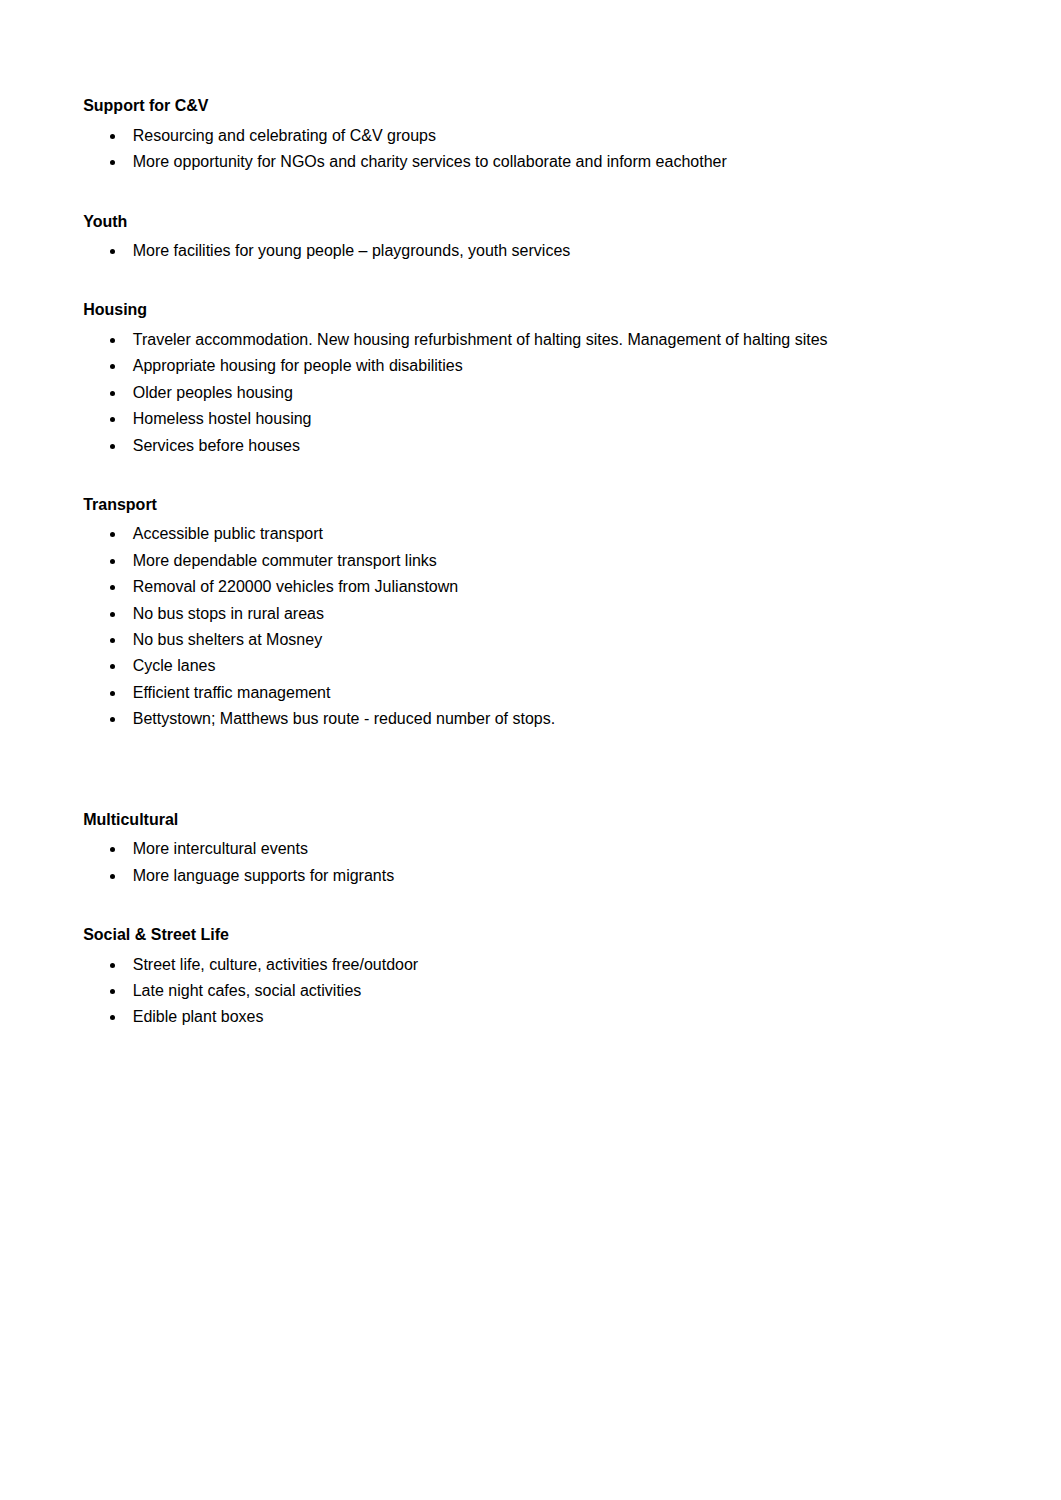Support for C&V
Resourcing and celebrating of C&V groups
More opportunity for NGOs and charity services to collaborate and inform eachother
Youth
More facilities for young people – playgrounds, youth services
Housing
Traveler accommodation. New housing refurbishment of halting sites. Management of halting sites
Appropriate housing for people with disabilities
Older peoples housing
Homeless hostel housing
Services before houses
Transport
Accessible public transport
More dependable commuter transport links
Removal of 220000 vehicles from Julianstown
No bus stops in rural areas
No bus shelters at Mosney
Cycle lanes
Efficient traffic management
Bettystown; Matthews bus route - reduced number of stops.
Multicultural
More intercultural events
More language supports for migrants
Social & Street Life
Street life, culture, activities free/outdoor
Late night cafes, social activities
Edible plant boxes